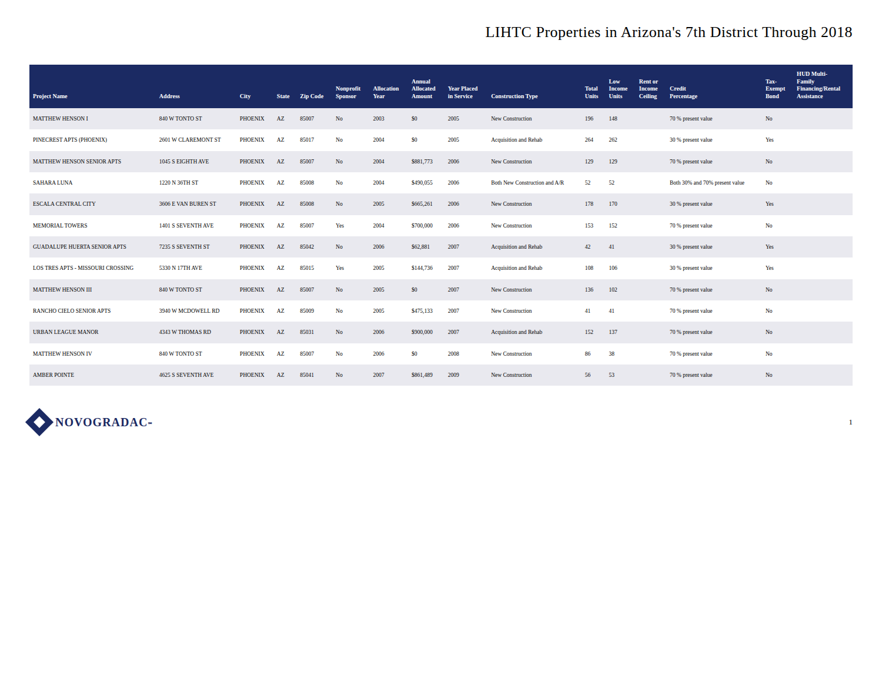LIHTC Properties in Arizona's 7th District Through 2018
| Project Name | Address | City | State | Zip Code | Nonprofit Sponsor | Allocation Year | Annual Allocated Amount | Year Placed in Service | Construction Type | Total Units | Low Income Units | Rent or Income Ceiling | Credit Percentage | Tax- Exempt Bond | HUD Multi- Family Financing/Rental Assistance |
| --- | --- | --- | --- | --- | --- | --- | --- | --- | --- | --- | --- | --- | --- | --- | --- |
| MATTHEW HENSON I | 840 W TONTO ST | PHOENIX | AZ | 85007 | No | 2003 | $0 | 2005 | New Construction | 196 | 148 | | 70 % present value | No | |
| PINECREST APTS (PHOENIX) | 2601 W CLAREMONT ST | PHOENIX | AZ | 85017 | No | 2004 | $0 | 2005 | Acquisition and Rehab | 264 | 262 | | 30 % present value | Yes | |
| MATTHEW HENSON SENIOR APTS | 1045 S EIGHTH AVE | PHOENIX | AZ | 85007 | No | 2004 | $881,773 | 2006 | New Construction | 129 | 129 | | 70 % present value | No | |
| SAHARA LUNA | 1220 N 36TH ST | PHOENIX | AZ | 85008 | No | 2004 | $490,055 | 2006 | Both New Construction and A/R | 52 | 52 | | Both 30% and 70% present value | No | |
| ESCALA CENTRAL CITY | 3606 E VAN BUREN ST | PHOENIX | AZ | 85008 | No | 2005 | $665,261 | 2006 | New Construction | 178 | 170 | | 30 % present value | Yes | |
| MEMORIAL TOWERS | 1401 S SEVENTH AVE | PHOENIX | AZ | 85007 | Yes | 2004 | $700,000 | 2006 | New Construction | 153 | 152 | | 70 % present value | No | |
| GUADALUPE HUERTA SENIOR APTS | 7235 S SEVENTH ST | PHOENIX | AZ | 85042 | No | 2006 | $62,881 | 2007 | Acquisition and Rehab | 42 | 41 | | 30 % present value | Yes | |
| LOS TRES APTS - MISSOURI CROSSING | 5330 N 17TH AVE | PHOENIX | AZ | 85015 | Yes | 2005 | $144,736 | 2007 | Acquisition and Rehab | 108 | 106 | | 30 % present value | Yes | |
| MATTHEW HENSON III | 840 W TONTO ST | PHOENIX | AZ | 85007 | No | 2005 | $0 | 2007 | New Construction | 136 | 102 | | 70 % present value | No | |
| RANCHO CIELO SENIOR APTS | 3940 W MCDOWELL RD | PHOENIX | AZ | 85009 | No | 2005 | $475,133 | 2007 | New Construction | 41 | 41 | | 70 % present value | No | |
| URBAN LEAGUE MANOR | 4343 W THOMAS RD | PHOENIX | AZ | 85031 | No | 2006 | $900,000 | 2007 | Acquisition and Rehab | 152 | 137 | | 70 % present value | No | |
| MATTHEW HENSON IV | 840 W TONTO ST | PHOENIX | AZ | 85007 | No | 2006 | $0 | 2008 | New Construction | 86 | 38 | | 70 % present value | No | |
| AMBER POINTE | 4625 S SEVENTH AVE | PHOENIX | AZ | 85041 | No | 2007 | $861,489 | 2009 | New Construction | 56 | 53 | | 70 % present value | No | |
NOVOGRADAC℠
1